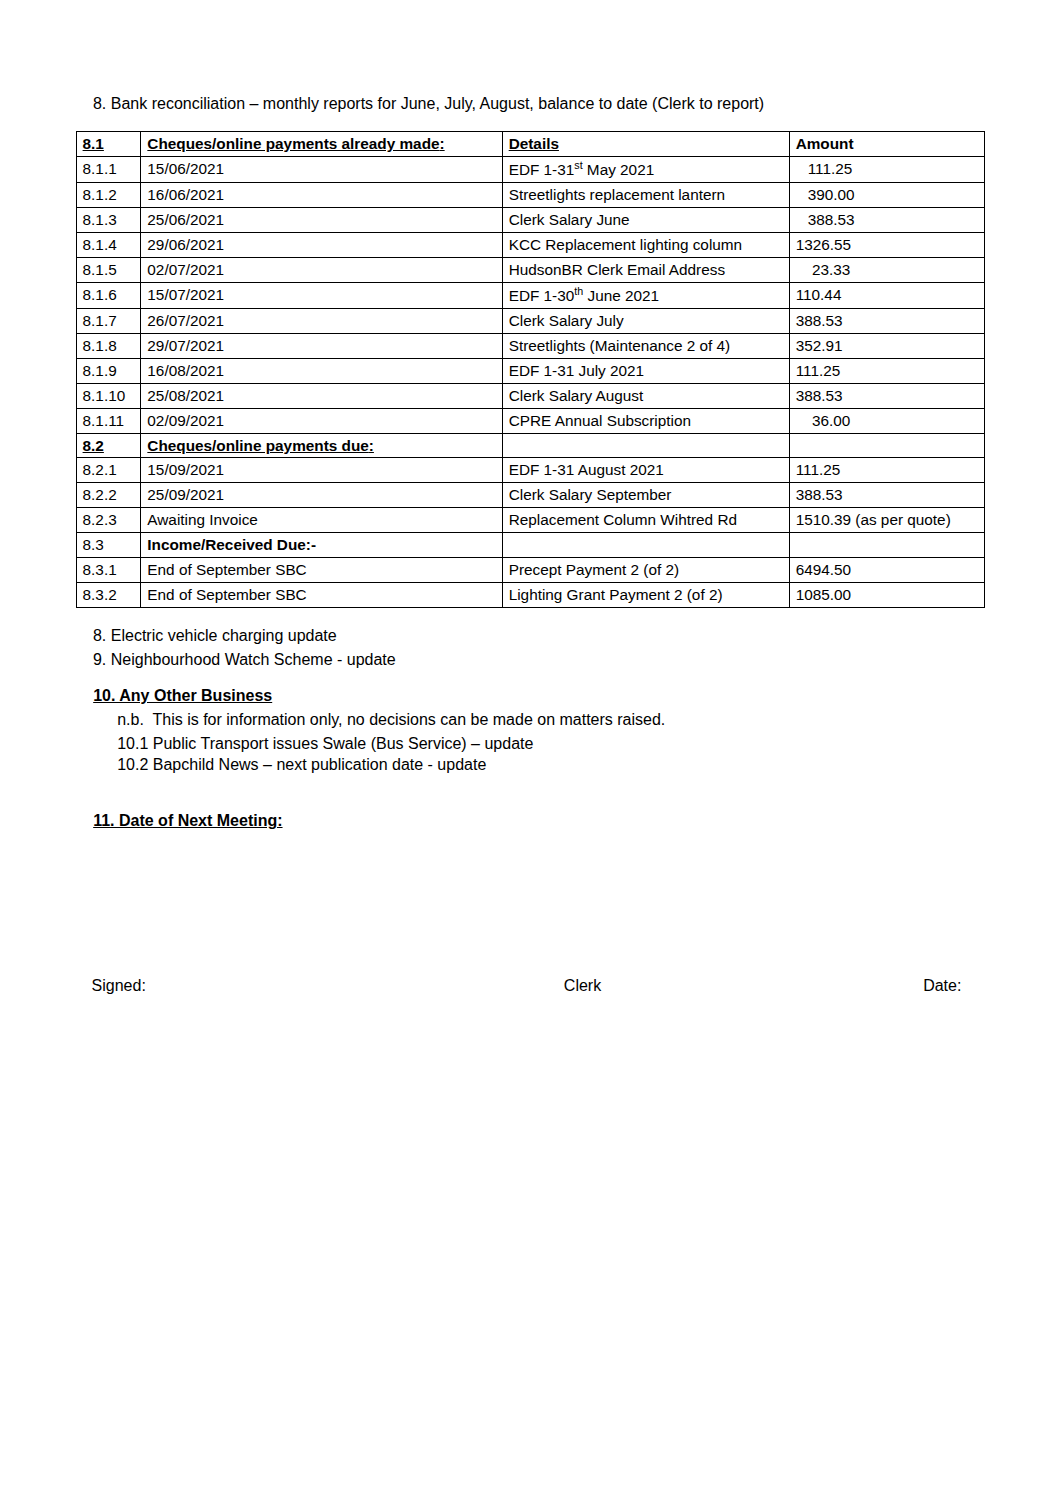Bank reconciliation – monthly reports for June, July, August, balance to date (Clerk to report)
| 8.1 | Cheques/online payments already made : | Details | Amount |
| 8.1.1 | 15/06/2021 | EDF 1-31 st May 2021 | 111.25 |
| 8.1.2 | 16/06/2021 | Streetlights replacement lantern | 390.00 |
| 8.1.3 | 25/06/2021 | Clerk Salary June | 388.53 |
| 8.1.4 | 29/06/2021 | KCC Replacement lighting column | 1326.55 |
| 8.1.5 | 02/07/2021 | HudsonBR Clerk Email Address | 23.33 |
| 8.1.6 | 15/07/2021 | EDF 1-30 th June 2021 | 110.44 |
| 8.1.7 | 26/07/2021 | Clerk Salary July | 388.53 |
| 8.1.8 | 29/07/2021 | Streetlights (Maintenance 2 of 4) | 352.91 |
| 8.1.9 | 16/08/2021 | EDF 1-31 July 2021 | 111.25 |
| 8.1.10 | 25/08/2021 | Clerk Salary August | 388.53 |
| 8.1.11 | 02/09/2021 | CPRE Annual Subscription | 36.00 |
| 8.2 | Cheques/online payments due : | | |
| 8.2.1 | 15/09/2021 | EDF 1-31 August 2021 | 111.25 |
| 8.2.2 | 25/09/2021 | Clerk Salary September | 388.53 |
| 8.2.3 | Awaiting Invoice | Replacement Column Wihtred Rd | 1510.39 (as per quote) |
| 8.3 | Income/Received Due:- | | |
| 8.3.1 | End of September SBC | Precept Payment 2 (of 2) | 6494.50 |
| 8.3.2 | End of September SBC | Lighting Grant Payment 2 (of 2) | 1085.00 |
Electric vehicle charging update
Neighbourhood Watch Scheme - update
10. Any Other Business
n.b. This is for information only, no decisions can be made on matters raised.
10.1 Public Transport issues Swale (Bus Service) – update
10.2 Bapchild News – next publication date - update
11. Date of Next Meeting:
Signed: Clerk Date: